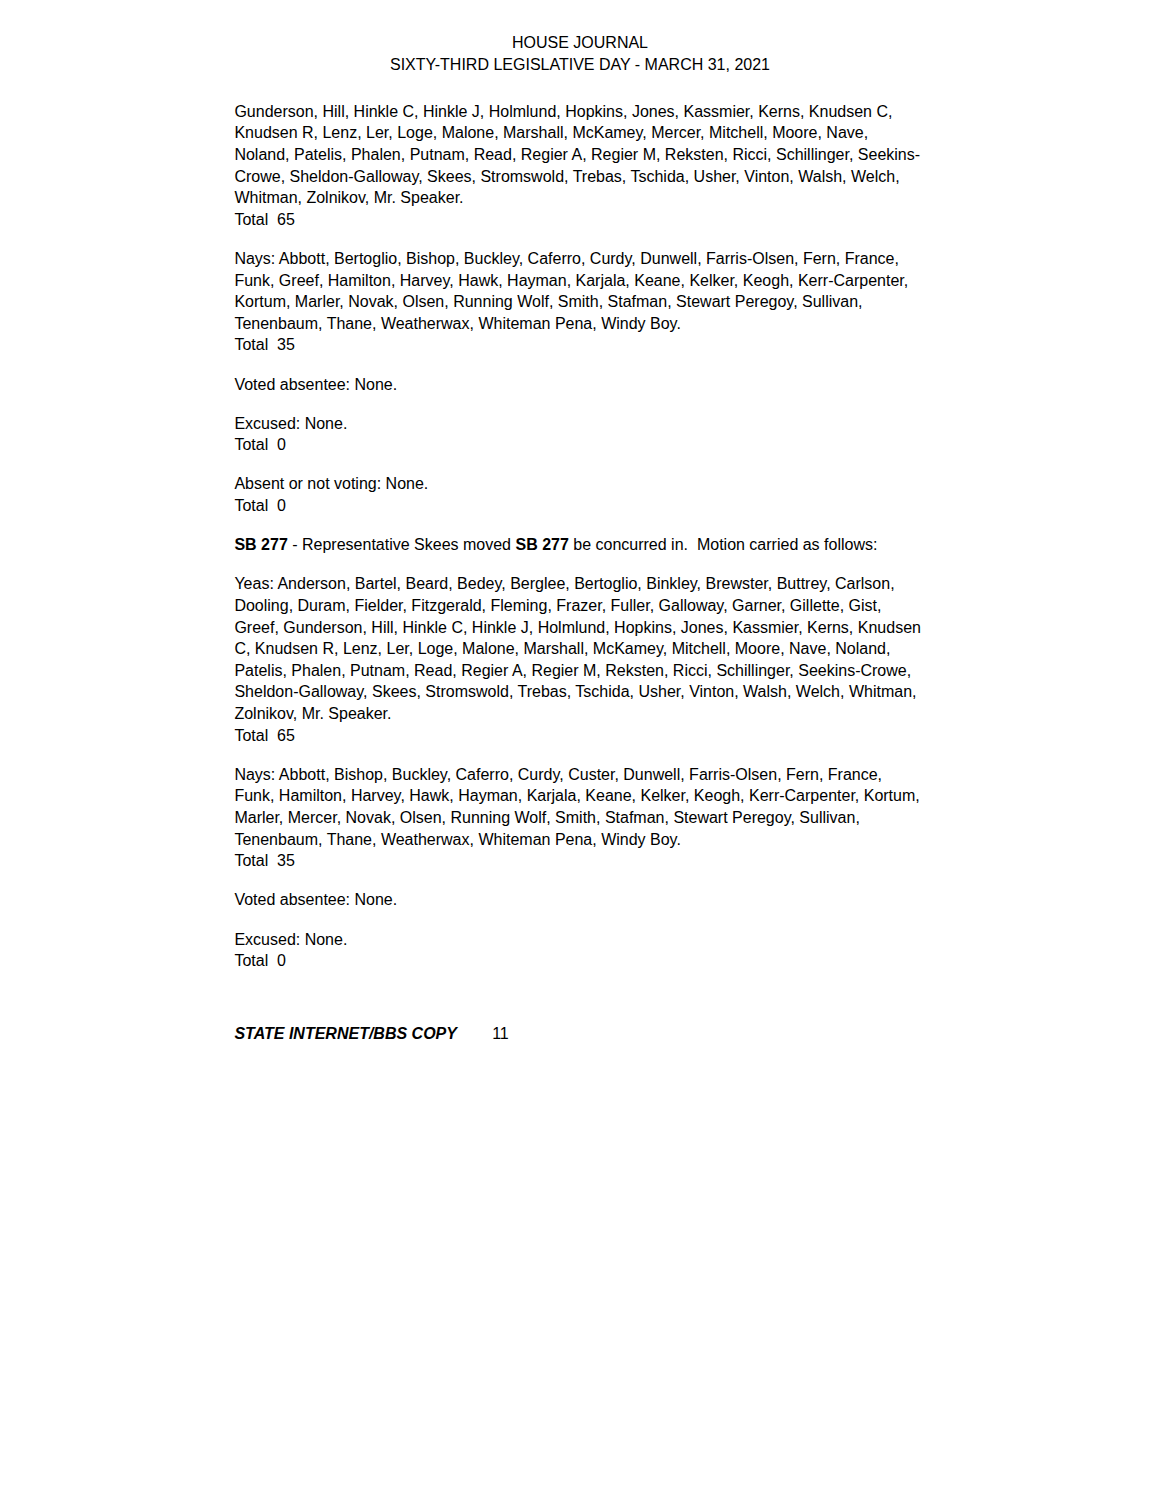HOUSE JOURNAL SIXTY-THIRD LEGISLATIVE DAY - MARCH 31, 2021
Gunderson, Hill, Hinkle C, Hinkle J, Holmlund, Hopkins, Jones, Kassmier, Kerns, Knudsen C, Knudsen R, Lenz, Ler, Loge, Malone, Marshall, McKamey, Mercer, Mitchell, Moore, Nave, Noland, Patelis, Phalen, Putnam, Read, Regier A, Regier M, Reksten, Ricci, Schillinger, Seekins-Crowe, Sheldon-Galloway, Skees, Stromswold, Trebas, Tschida, Usher, Vinton, Walsh, Welch, Whitman, Zolnikov, Mr. Speaker.
Total 65
Nays: Abbott, Bertoglio, Bishop, Buckley, Caferro, Curdy, Dunwell, Farris-Olsen, Fern, France, Funk, Greef, Hamilton, Harvey, Hawk, Hayman, Karjala, Keane, Kelker, Keogh, Kerr-Carpenter, Kortum, Marler, Novak, Olsen, Running Wolf, Smith, Stafman, Stewart Peregoy, Sullivan, Tenenbaum, Thane, Weatherwax, Whiteman Pena, Windy Boy.
Total 35
Voted absentee: None.
Excused: None.
Total 0
Absent or not voting: None.
Total 0
SB 277 - Representative Skees moved SB 277 be concurred in. Motion carried as follows:
Yeas: Anderson, Bartel, Beard, Bedey, Berglee, Bertoglio, Binkley, Brewster, Buttrey, Carlson, Dooling, Duram, Fielder, Fitzgerald, Fleming, Frazer, Fuller, Galloway, Garner, Gillette, Gist, Greef, Gunderson, Hill, Hinkle C, Hinkle J, Holmlund, Hopkins, Jones, Kassmier, Kerns, Knudsen C, Knudsen R, Lenz, Ler, Loge, Malone, Marshall, McKamey, Mitchell, Moore, Nave, Noland, Patelis, Phalen, Putnam, Read, Regier A, Regier M, Reksten, Ricci, Schillinger, Seekins-Crowe, Sheldon-Galloway, Skees, Stromswold, Trebas, Tschida, Usher, Vinton, Walsh, Welch, Whitman, Zolnikov, Mr. Speaker.
Total 65
Nays: Abbott, Bishop, Buckley, Caferro, Curdy, Custer, Dunwell, Farris-Olsen, Fern, France, Funk, Hamilton, Harvey, Hawk, Hayman, Karjala, Keane, Kelker, Keogh, Kerr-Carpenter, Kortum, Marler, Mercer, Novak, Olsen, Running Wolf, Smith, Stafman, Stewart Peregoy, Sullivan, Tenenbaum, Thane, Weatherwax, Whiteman Pena, Windy Boy.
Total 35
Voted absentee: None.
Excused: None.
Total 0
STATE INTERNET/BBS COPY 11